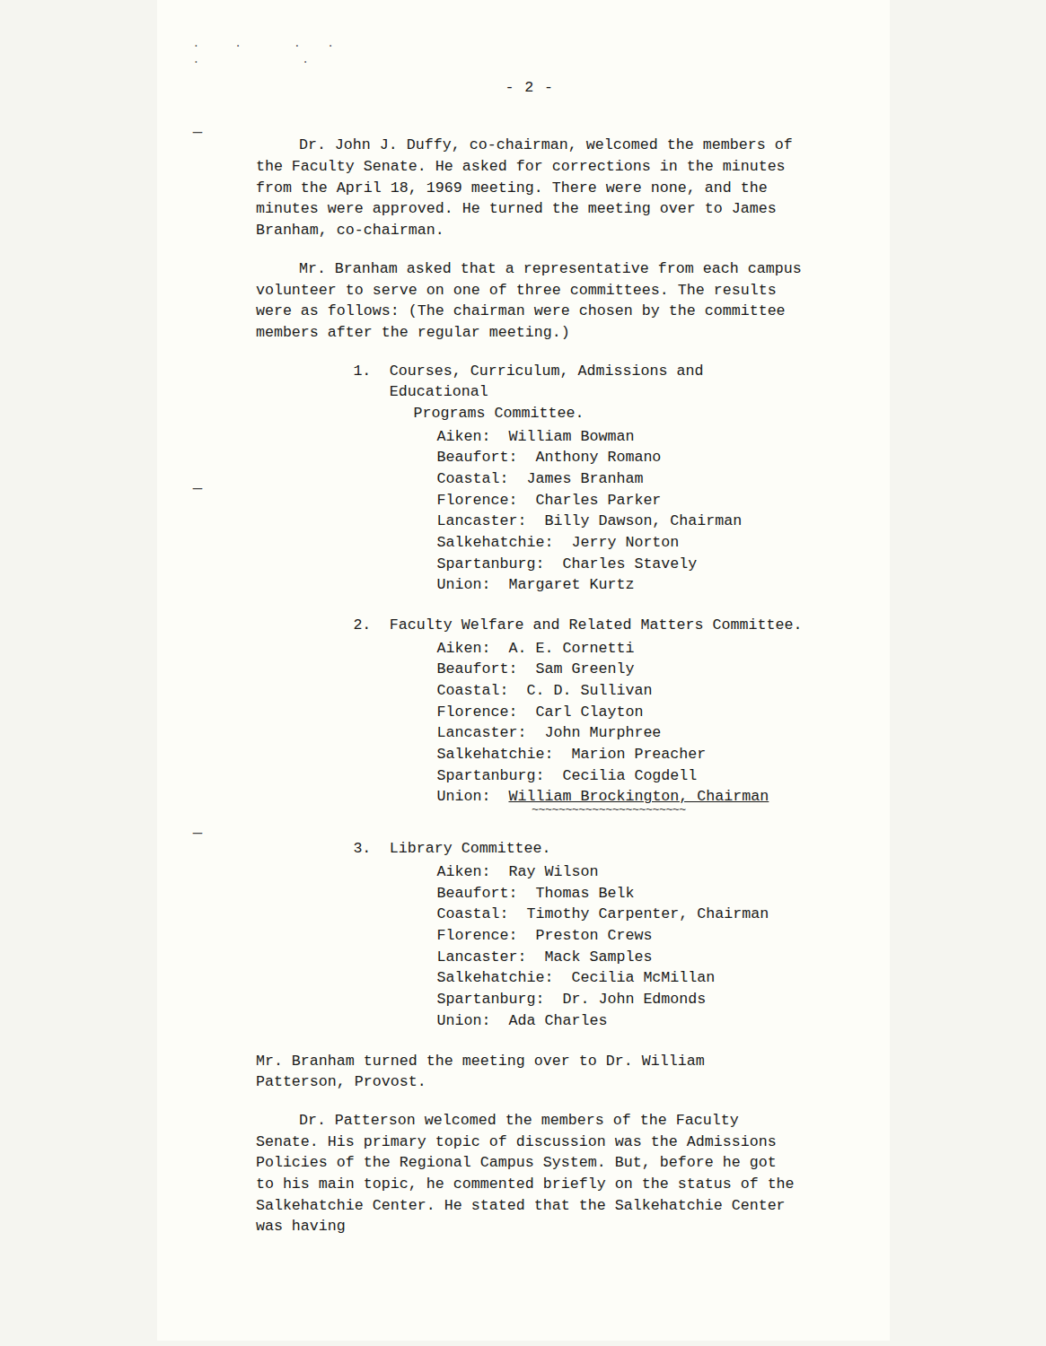. . . .
. .
—
—
—
- 2 -
Dr. John J. Duffy, co-chairman, welcomed the members of the Faculty Senate. He asked for corrections in the minutes from the April 18, 1969 meeting. There were none, and the minutes were approved. He turned the meeting over to James Branham, co-chairman.
Mr. Branham asked that a representative from each campus volunteer to serve on one of three committees. The results were as follows: (The chairman were chosen by the committee members after the regular meeting.)
1. Courses, Curriculum, Admissions and Educational Programs Committee.
Aiken: William Bowman
Beaufort: Anthony Romano
Coastal: James Branham
Florence: Charles Parker
Lancaster: Billy Dawson, Chairman
Salkehatchie: Jerry Norton
Spartanburg: Charles Stavely
Union: Margaret Kurtz
2. Faculty Welfare and Related Matters Committee.
Aiken: A. E. Cornetti
Beaufort: Sam Greenly
Coastal: C. D. Sullivan
Florence: Carl Clayton
Lancaster: John Murphree
Salkehatchie: Marion Preacher
Spartanburg: Cecilia Cogdell
Union: William Brockington, Chairman
~~~~~~~~~~~~~~~~~~~~~~~
3. Library Committee.
Aiken: Ray Wilson
Beaufort: Thomas Belk
Coastal: Timothy Carpenter, Chairman
Florence: Preston Crews
Lancaster: Mack Samples
Salkehatchie: Cecilia McMillan
Spartanburg: Dr. John Edmonds
Union: Ada Charles
Mr. Branham turned the meeting over to Dr. William Patterson, Provost.
Dr. Patterson welcomed the members of the Faculty Senate. His primary topic of discussion was the Admissions Policies of the Regional Campus System. But, before he got to his main topic, he commented briefly on the status of the Salkehatchie Center. He stated that the Salkehatchie Center was having